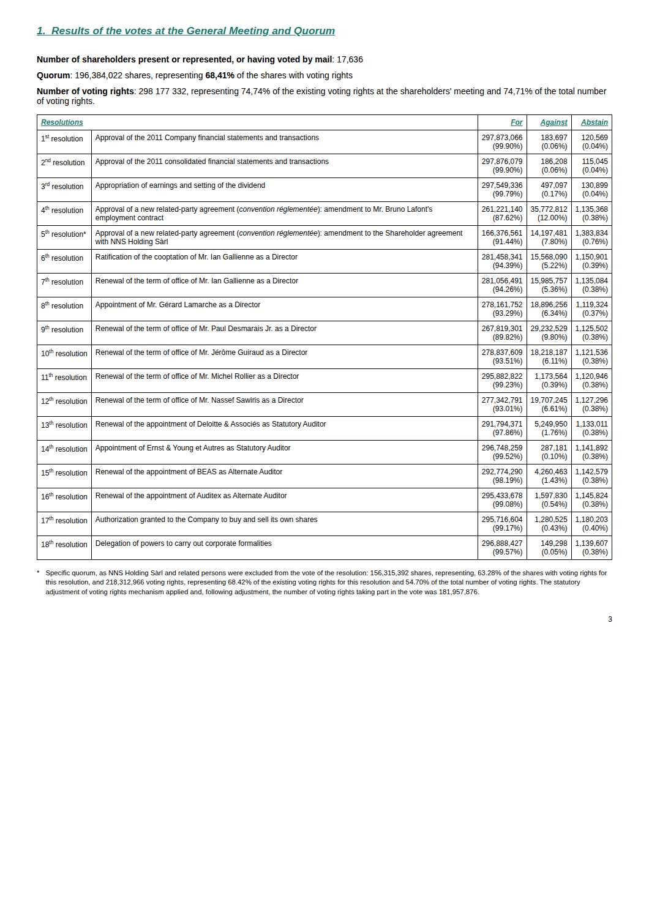1. Results of the votes at the General Meeting and Quorum
Number of shareholders present or represented, or having voted by mail: 17,636
Quorum: 196,384,022 shares, representing 68,41% of the shares with voting rights
Number of voting rights: 298 177 332, representing 74,74% of the existing voting rights at the shareholders' meeting and 74,71% of the total number of voting rights.
| Resolutions | For | Against | Abstain |
| --- | --- | --- | --- |
| 1 st resolution | Approval of the 2011 Company financial statements and transactions | 297,873,066 (99.90%) | 183,697 (0.06%) | 120,569 (0.04%) |
| 2 nd resolution | Approval of the 2011 consolidated financial statements and transactions | 297,876,079 (99.90%) | 186,208 (0.06%) | 115,045 (0.04%) |
| 3 rd resolution | Appropriation of earnings and setting of the dividend | 297,549,336 (99.79%) | 497,097 (0.17%) | 130,899 (0.04%) |
| 4 th resolution | Approval of a new related-party agreement ( convention réglementée ): amendment to Mr. Bruno Lafont's employment contract | 261,221,140 (87.62%) | 35,772,812 (12.00%) | 1,135,368 (0.38%) |
| 5 th resolution* | Approval of a new related-party agreement ( convention réglementée ): amendment to the Shareholder agreement with NNS Holding Sàrl | 166,376,561 (91.44%) | 14,197,481 (7.80%) | 1,383,834 (0.76%) |
| 6 th resolution | Ratification of the cooptation of Mr. Ian Gallienne as a Director | 281,458,341 (94.39%) | 15,568,090 (5.22%) | 1,150,901 (0.39%) |
| 7 th resolution | Renewal of the term of office of Mr. Ian Gallienne as a Director | 281,056,491 (94.26%) | 15,985,757 (5.36%) | 1,135,084 (0.38%) |
| 8 th resolution | Appointment of Mr. Gérard Lamarche as a Director | 278,161,752 (93.29%) | 18,896,256 (6.34%) | 1,119,324 (0.37%) |
| 9 th resolution | Renewal of the term of office of Mr. Paul Desmarais Jr. as a Director | 267,819,301 (89.82%) | 29,232,529 (9.80%) | 1,125,502 (0.38%) |
| 10 th resolution | Renewal of the term of office of Mr. Jérôme Guiraud as a Director | 278,837,609 (93.51%) | 18,218,187 (6.11%) | 1,121,536 (0.38%) |
| 11 th resolution | Renewal of the term of office of Mr. Michel Rollier as a Director | 295,882,822 (99.23%) | 1,173,564 (0.39%) | 1,120,946 (0.38%) |
| 12 th resolution | Renewal of the term of office of Mr. Nassef Sawiris as a Director | 277,342,791 (93.01%) | 19,707,245 (6.61%) | 1,127,296 (0.38%) |
| 13 th resolution | Renewal of the appointment of Deloitte & Associés as Statutory Auditor | 291,794,371 (97.86%) | 5,249,950 (1.76%) | 1,133,011 (0.38%) |
| 14 th resolution | Appointment of Ernst & Young et Autres as Statutory Auditor | 296,748,259 (99.52%) | 287,181 (0.10%) | 1,141,892 (0.38%) |
| 15 th resolution | Renewal of the appointment of BEAS as Alternate Auditor | 292,774,290 (98.19%) | 4,260,463 (1.43%) | 1,142,579 (0.38%) |
| 16 th resolution | Renewal of the appointment of Auditex as Alternate Auditor | 295,433,678 (99.08%) | 1,597,830 (0.54%) | 1,145,824 (0.38%) |
| 17 th resolution | Authorization granted to the Company to buy and sell its own shares | 295,716,604 (99.17%) | 1,280,525 (0.43%) | 1,180,203 (0.40%) |
| 18 th resolution | Delegation of powers to carry out corporate formalities | 296,888,427 (99.57%) | 149,298 (0.05%) | 1,139,607 (0.38%) |
* Specific quorum, as NNS Holding Sàrl and related persons were excluded from the vote of the resolution: 156,315,392 shares, representing, 63.28% of the shares with voting rights for this resolution, and 218,312,966 voting rights, representing 68.42% of the existing voting rights for this resolution and 54.70% of the total number of voting rights. The statutory adjustment of voting rights mechanism applied and, following adjustment, the number of voting rights taking part in the vote was 181,957,876.
3